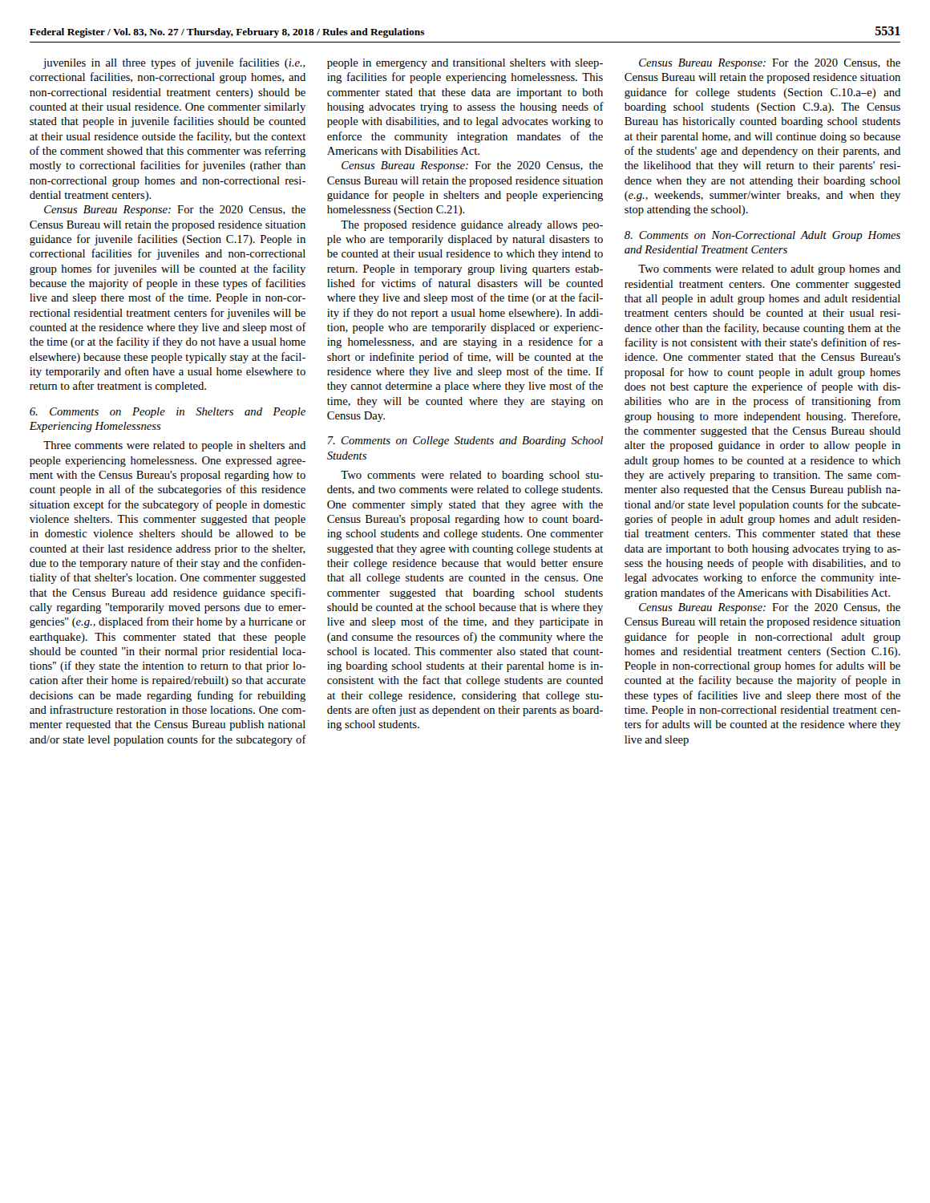Federal Register / Vol. 83, No. 27 / Thursday, February 8, 2018 / Rules and Regulations
5531
juveniles in all three types of juvenile facilities (i.e., correctional facilities, non-correctional group homes, and non-correctional residential treatment centers) should be counted at their usual residence. One commenter similarly stated that people in juvenile facilities should be counted at their usual residence outside the facility, but the context of the comment showed that this commenter was referring mostly to correctional facilities for juveniles (rather than non-correctional group homes and non-correctional residential treatment centers).
Census Bureau Response: For the 2020 Census, the Census Bureau will retain the proposed residence situation guidance for juvenile facilities (Section C.17). People in correctional facilities for juveniles and non-correctional group homes for juveniles will be counted at the facility because the majority of people in these types of facilities live and sleep there most of the time. People in non-correctional residential treatment centers for juveniles will be counted at the residence where they live and sleep most of the time (or at the facility if they do not have a usual home elsewhere) because these people typically stay at the facility temporarily and often have a usual home elsewhere to return to after treatment is completed.
6. Comments on People in Shelters and People Experiencing Homelessness
Three comments were related to people in shelters and people experiencing homelessness. One expressed agreement with the Census Bureau's proposal regarding how to count people in all of the subcategories of this residence situation except for the subcategory of people in domestic violence shelters. This commenter suggested that people in domestic violence shelters should be allowed to be counted at their last residence address prior to the shelter, due to the temporary nature of their stay and the confidentiality of that shelter's location. One commenter suggested that the Census Bureau add residence guidance specifically regarding ''temporarily moved persons due to emergencies'' (e.g., displaced from their home by a hurricane or earthquake). This commenter stated that these people should be counted ''in their normal prior residential locations'' (if they state the intention to return to that prior location after their home is repaired/rebuilt) so that accurate decisions can be made regarding funding for rebuilding and infrastructure restoration in those locations. One commenter requested that the Census Bureau publish national and/or state level population counts for the subcategory of people in emergency and transitional shelters with sleeping facilities for people experiencing homelessness. This commenter stated that these data are important to both housing advocates trying to assess the housing needs of people with disabilities, and to legal advocates working to enforce the community integration mandates of the Americans with Disabilities Act.
Census Bureau Response: For the 2020 Census, the Census Bureau will retain the proposed residence situation guidance for people in shelters and people experiencing homelessness (Section C.21).
The proposed residence guidance already allows people who are temporarily displaced by natural disasters to be counted at their usual residence to which they intend to return. People in temporary group living quarters established for victims of natural disasters will be counted where they live and sleep most of the time (or at the facility if they do not report a usual home elsewhere). In addition, people who are temporarily displaced or experiencing homelessness, and are staying in a residence for a short or indefinite period of time, will be counted at the residence where they live and sleep most of the time. If they cannot determine a place where they live most of the time, they will be counted where they are staying on Census Day.
7. Comments on College Students and Boarding School Students
Two comments were related to boarding school students, and two comments were related to college students. One commenter simply stated that they agree with the Census Bureau's proposal regarding how to count boarding school students and college students. One commenter suggested that they agree with counting college students at their college residence because that would better ensure that all college students are counted in the census. One commenter suggested that boarding school students should be counted at the school because that is where they live and sleep most of the time, and they participate in (and consume the resources of) the community where the school is located. This commenter also stated that counting boarding school students at their parental home is inconsistent with the fact that college students are counted at their college residence, considering that college students are often just as dependent on their parents as boarding school students.
Census Bureau Response: For the 2020 Census, the Census Bureau will retain the proposed residence situation guidance for college students (Section C.10.a–e) and boarding school students (Section C.9.a). The Census Bureau has historically counted boarding school students at their parental home, and will continue doing so because of the students' age and dependency on their parents, and the likelihood that they will return to their parents' residence when they are not attending their boarding school (e.g., weekends, summer/winter breaks, and when they stop attending the school).
8. Comments on Non-Correctional Adult Group Homes and Residential Treatment Centers
Two comments were related to adult group homes and residential treatment centers. One commenter suggested that all people in adult group homes and adult residential treatment centers should be counted at their usual residence other than the facility, because counting them at the facility is not consistent with their state's definition of residence. One commenter stated that the Census Bureau's proposal for how to count people in adult group homes does not best capture the experience of people with disabilities who are in the process of transitioning from group housing to more independent housing. Therefore, the commenter suggested that the Census Bureau should alter the proposed guidance in order to allow people in adult group homes to be counted at a residence to which they are actively preparing to transition. The same commenter also requested that the Census Bureau publish national and/or state level population counts for the subcategories of people in adult group homes and adult residential treatment centers. This commenter stated that these data are important to both housing advocates trying to assess the housing needs of people with disabilities, and to legal advocates working to enforce the community integration mandates of the Americans with Disabilities Act.
Census Bureau Response: For the 2020 Census, the Census Bureau will retain the proposed residence situation guidance for people in non-correctional adult group homes and residential treatment centers (Section C.16). People in non-correctional group homes for adults will be counted at the facility because the majority of people in these types of facilities live and sleep there most of the time. People in non-correctional residential treatment centers for adults will be counted at the residence where they live and sleep